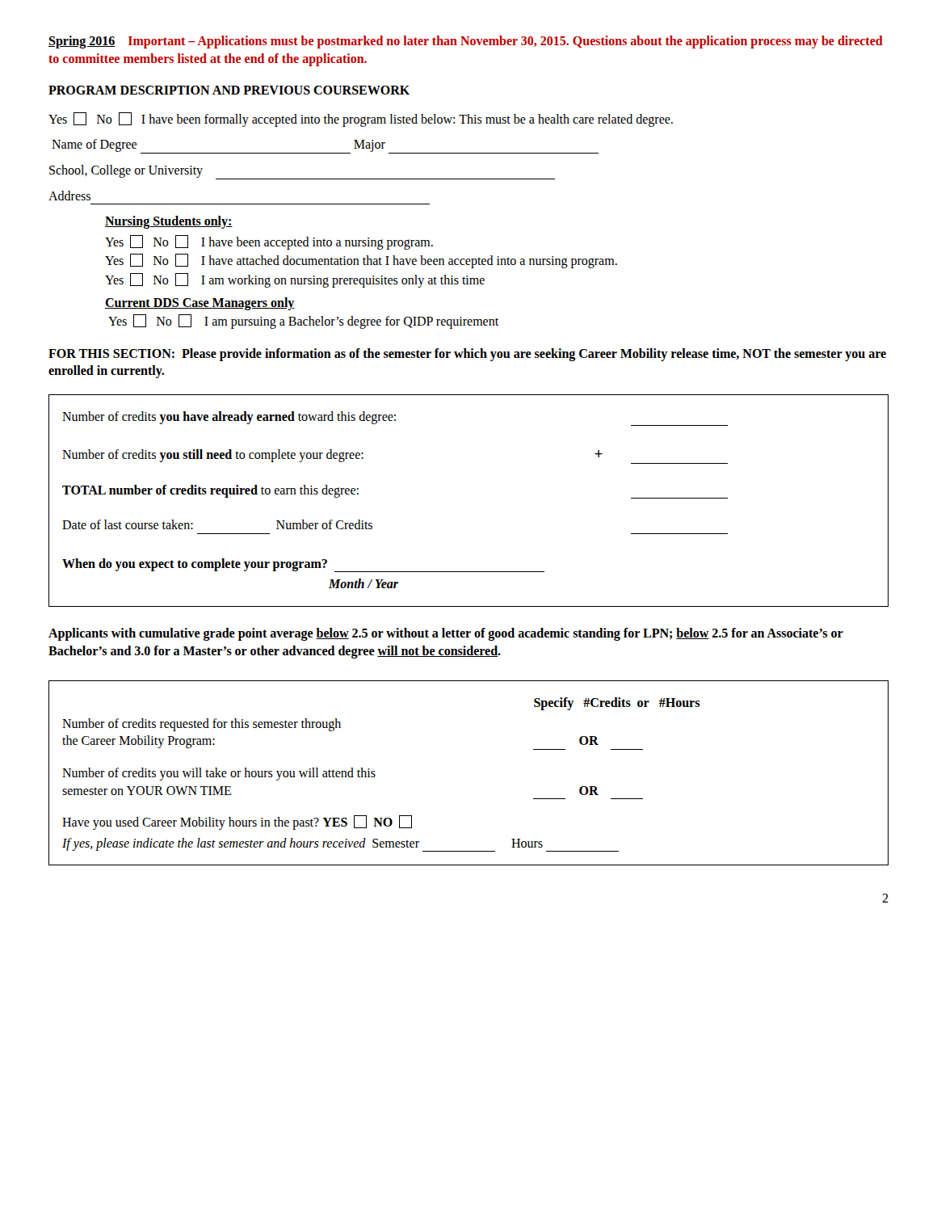Spring 2016 Important – Applications must be postmarked no later than November 30, 2015. Questions about the application process may be directed to committee members listed at the end of the application.
PROGRAM DESCRIPTION AND PREVIOUS COURSEWORK
Yes No I have been formally accepted into the program listed below: This must be a health care related degree.
Name of Degree Major
School, College or University
Address
Nursing Students only:
Yes No I have been accepted into a nursing program.
Yes No I have attached documentation that I have been accepted into a nursing program.
Yes No I am working on nursing prerequisites only at this time
Current DDS Case Managers only
Yes No I am pursuing a Bachelor’s degree for QIDP requirement
FOR THIS SECTION: Please provide information as of the semester for which you are seeking Career Mobility release time, NOT the semester you are enrolled in currently.
| Number of credits you have already earned toward this degree: | | |
| Number of credits you still need to complete your degree: | + | |
| TOTAL number of credits required to earn this degree: | | |
| Date of last course taken: Number of Credits | | |
| When do you expect to complete your program? |
| Month / Year |
Applicants with cumulative grade point average below 2.5 or without a letter of good academic standing for LPN; below 2.5 for an Associate’s or Bachelor’s and 3.0 for a Master’s or other advanced degree will not be considered.
| | Specify #Credits or #Hours |
| Number of credits requested for this semester through the Career Mobility Program: | OR |
| Number of credits you will take or hours you will attend this semester on YOUR OWN TIME | OR |
| Have you used Career Mobility hours in the past? YES NO |
| If yes, please indicate the last semester and hours received Semester Hours |
2